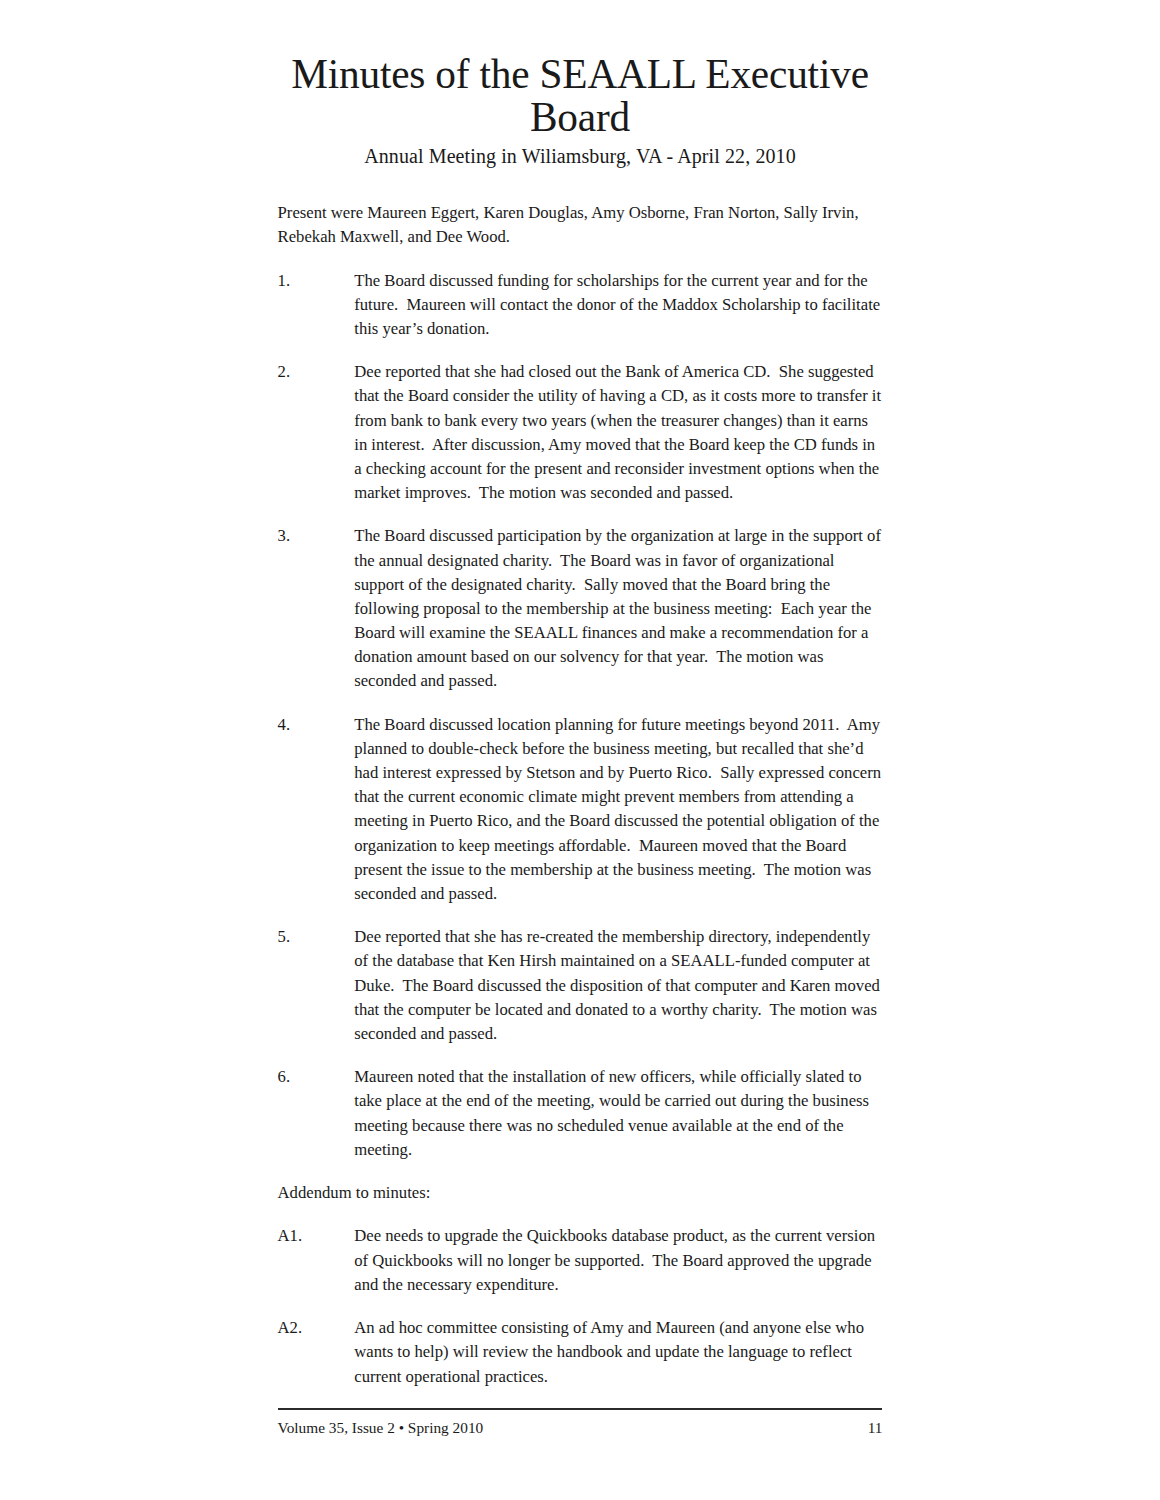Minutes of the SEAALL Executive Board
Annual Meeting in Wiliamsburg, VA - April 22, 2010
Present were Maureen Eggert, Karen Douglas, Amy Osborne, Fran Norton, Sally Irvin, Rebekah Maxwell, and Dee Wood.
1.
The Board discussed funding for scholarships for the current year and for the future. Maureen will contact the donor of the Maddox Scholarship to facilitate this year’s donation.
2.
Dee reported that she had closed out the Bank of America CD. She suggested that the Board consider the utility of having a CD, as it costs more to transfer it from bank to bank every two years (when the treasurer changes) than it earns in interest. After discussion, Amy moved that the Board keep the CD funds in a checking account for the present and reconsider investment options when the market improves. The motion was seconded and passed.
3.
The Board discussed participation by the organization at large in the support of the annual designated charity. The Board was in favor of organizational support of the designated charity. Sally moved that the Board bring the following proposal to the membership at the business meeting: Each year the Board will examine the SEAALL finances and make a recommendation for a donation amount based on our solvency for that year. The motion was seconded and passed.
4.
The Board discussed location planning for future meetings beyond 2011. Amy planned to double-check before the business meeting, but recalled that she’d had interest expressed by Stetson and by Puerto Rico. Sally expressed concern that the current economic climate might prevent members from attending a meeting in Puerto Rico, and the Board discussed the potential obligation of the organization to keep meetings affordable. Maureen moved that the Board present the issue to the membership at the business meeting. The motion was seconded and passed.
5.
Dee reported that she has re-created the membership directory, independently of the database that Ken Hirsh maintained on a SEAALL-funded computer at Duke. The Board discussed the disposition of that computer and Karen moved that the computer be located and donated to a worthy charity. The motion was seconded and passed.
6.
Maureen noted that the installation of new officers, while officially slated to take place at the end of the meeting, would be carried out during the business meeting because there was no scheduled venue available at the end of the meeting.
Addendum to minutes:
A1.
Dee needs to upgrade the Quickbooks database product, as the current version of Quickbooks will no longer be supported. The Board approved the upgrade and the necessary expenditure.
A2.
An ad hoc committee consisting of Amy and Maureen (and anyone else who wants to help) will review the handbook and update the language to reflect current operational practices.
Volume 35, Issue 2 • Spring 2010
11